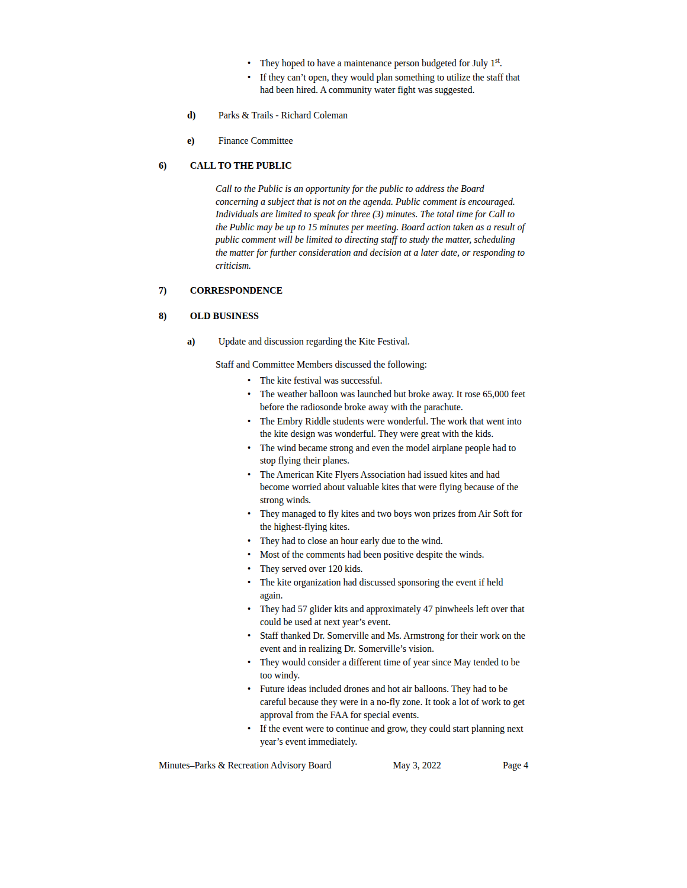They hoped to have a maintenance person budgeted for July 1st.
If they can’t open, they would plan something to utilize the staff that had been hired. A community water fight was suggested.
d)
Parks & Trails - Richard Coleman
e)
Finance Committee
6)
CALL TO THE PUBLIC
Call to the Public is an opportunity for the public to address the Board concerning a subject that is not on the agenda. Public comment is encouraged. Individuals are limited to speak for three (3) minutes. The total time for Call to the Public may be up to 15 minutes per meeting. Board action taken as a result of public comment will be limited to directing staff to study the matter, scheduling the matter for further consideration and decision at a later date, or responding to criticism.
7)
CORRESPONDENCE
8)
OLD BUSINESS
a)
Update and discussion regarding the Kite Festival.
Staff and Committee Members discussed the following:
The kite festival was successful.
The weather balloon was launched but broke away. It rose 65,000 feet before the radiosonde broke away with the parachute.
The Embry Riddle students were wonderful. The work that went into the kite design was wonderful. They were great with the kids.
The wind became strong and even the model airplane people had to stop flying their planes.
The American Kite Flyers Association had issued kites and had become worried about valuable kites that were flying because of the strong winds.
They managed to fly kites and two boys won prizes from Air Soft for the highest-flying kites.
They had to close an hour early due to the wind.
Most of the comments had been positive despite the winds.
They served over 120 kids.
The kite organization had discussed sponsoring the event if held again.
They had 57 glider kits and approximately 47 pinwheels left over that could be used at next year’s event.
Staff thanked Dr. Somerville and Ms. Armstrong for their work on the event and in realizing Dr. Somerville’s vision.
They would consider a different time of year since May tended to be too windy.
Future ideas included drones and hot air balloons. They had to be careful because they were in a no-fly zone. It took a lot of work to get approval from the FAA for special events.
If the event were to continue and grow, they could start planning next year’s event immediately.
Minutes–Parks & Recreation Advisory Board
May 3, 2022
Page 4